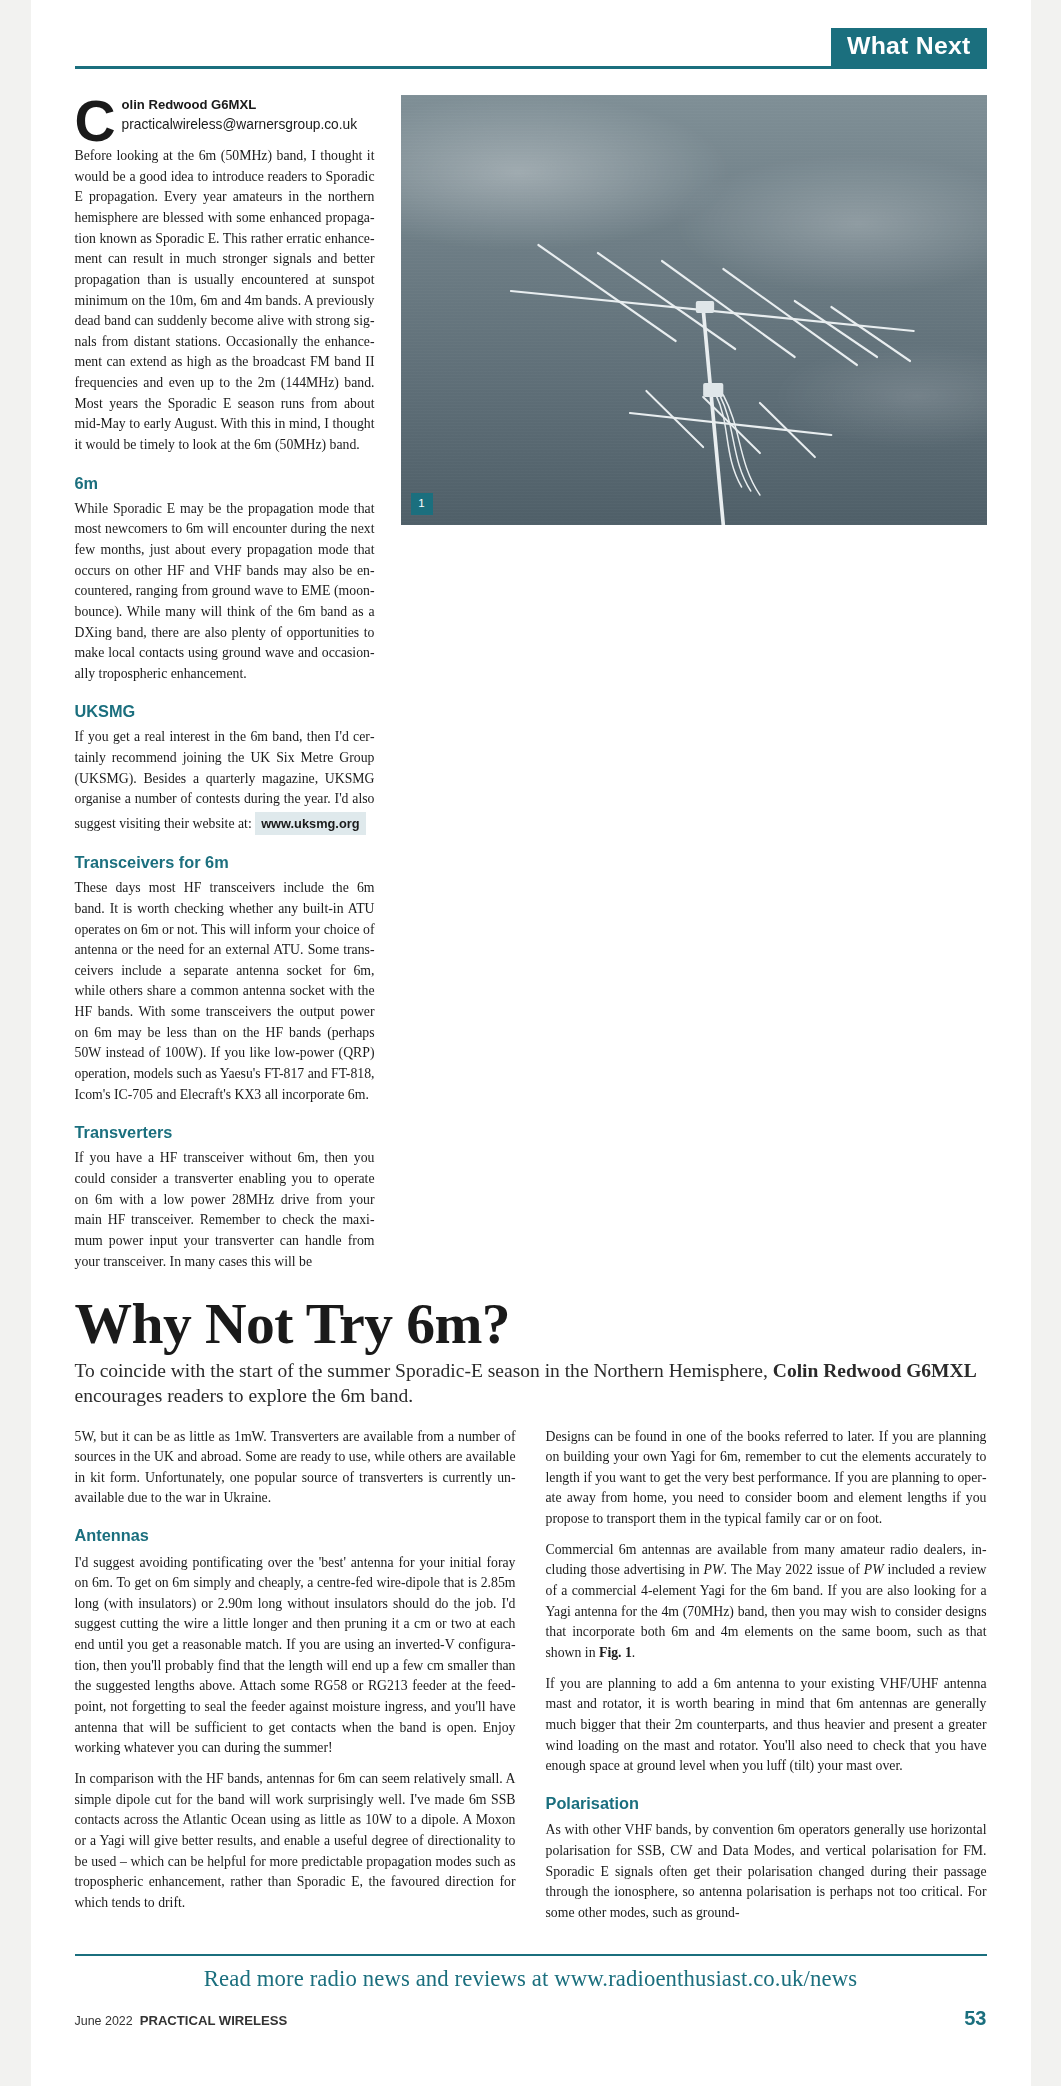What Next
Colin Redwood G6MXL
practicalwireless@warnersgroup.co.uk
Before looking at the 6m (50MHz) band, I thought it would be a good idea to introduce readers to Sporadic E propagation. Every year amateurs in the northern hemisphere are blessed with some enhanced propagation known as Sporadic E. This rather erratic enhancement can result in much stronger signals and better propagation than is usually encountered at sunspot minimum on the 10m, 6m and 4m bands. A previously dead band can suddenly become alive with strong signals from distant stations. Occasionally the enhancement can extend as high as the broadcast FM band II frequencies and even up to the 2m (144MHz) band. Most years the Sporadic E season runs from about mid-May to early August. With this in mind, I thought it would be timely to look at the 6m (50MHz) band.
6m
While Sporadic E may be the propagation mode that most newcomers to 6m will encounter during the next few months, just about every propagation mode that occurs on other HF and VHF bands may also be encountered, ranging from ground wave to EME (moonbounce). While many will think of the 6m band as a DXing band, there are also plenty of opportunities to make local contacts using ground wave and occasionally tropospheric enhancement.
UKSMG
If you get a real interest in the 6m band, then I'd certainly recommend joining the UK Six Metre Group (UKSMG). Besides a quarterly magazine, UKSMG organise a number of contests during the year. I'd also suggest visiting their website at: www.uksmg.org
Transceivers for 6m
These days most HF transceivers include the 6m band. It is worth checking whether any built-in ATU operates on 6m or not. This will inform your choice of antenna or the need for an external ATU. Some transceivers include a separate antenna socket for 6m, while others share a common antenna socket with the HF bands. With some transceivers the output power on 6m may be less than on the HF bands (perhaps 50W instead of 100W). If you like low-power (QRP) operation, models such as Yaesu's FT-817 and FT-818, Icom's IC-705 and Elecraft's KX3 all incorporate 6m.
Transverters
If you have a HF transceiver without 6m, then you could consider a transverter enabling you to operate on 6m with a low power 28MHz drive from your main HF transceiver. Remember to check the maximum power input your transverter can handle from your transceiver. In many cases this will be
1
Why Not Try 6m?
To coincide with the start of the summer Sporadic-E season in the Northern Hemisphere, Colin Redwood G6MXL encourages readers to explore the 6m band.
5W, but it can be as little as 1mW. Transverters are available from a number of sources in the UK and abroad. Some are ready to use, while others are available in kit form. Unfortunately, one popular source of transverters is currently unavailable due to the war in Ukraine.
Antennas
I'd suggest avoiding pontificating over the 'best' antenna for your initial foray on 6m. To get on 6m simply and cheaply, a centre-fed wire-dipole that is 2.85m long (with insulators) or 2.90m long without insulators should do the job. I'd suggest cutting the wire a little longer and then pruning it a cm or two at each end until you get a reasonable match. If you are using an inverted-V configuration, then you'll probably find that the length will end up a few cm smaller than the suggested lengths above. Attach some RG58 or RG213 feeder at the feedpoint, not forgetting to seal the feeder against moisture ingress, and you'll have antenna that will be sufficient to get contacts when the band is open. Enjoy working whatever you can during the summer!
In comparison with the HF bands, antennas for 6m can seem relatively small. A simple dipole cut for the band will work surprisingly well. I've made 6m SSB contacts across the Atlantic Ocean using as little as 10W to a dipole. A Moxon or a Yagi will give better results, and enable a useful degree of directionality to be used – which can be helpful for more predictable propagation modes such as tropospheric enhancement, rather than Sporadic E, the favoured direction for which tends to drift.
Designs can be found in one of the books referred to later. If you are planning on building your own Yagi for 6m, remember to cut the elements accurately to length if you want to get the very best performance. If you are planning to operate away from home, you need to consider boom and element lengths if you propose to transport them in the typical family car or on foot.
Commercial 6m antennas are available from many amateur radio dealers, including those advertising in PW. The May 2022 issue of PW included a review of a commercial 4-element Yagi for the 6m band. If you are also looking for a Yagi antenna for the 4m (70MHz) band, then you may wish to consider designs that incorporate both 6m and 4m elements on the same boom, such as that shown in Fig. 1.
If you are planning to add a 6m antenna to your existing VHF/UHF antenna mast and rotator, it is worth bearing in mind that 6m antennas are generally much bigger that their 2m counterparts, and thus heavier and present a greater wind loading on the mast and rotator. You'll also need to check that you have enough space at ground level when you luff (tilt) your mast over.
Polarisation
As with other VHF bands, by convention 6m operators generally use horizontal polarisation for SSB, CW and Data Modes, and vertical polarisation for FM. Sporadic E signals often get their polarisation changed during their passage through the ionosphere, so antenna polarisation is perhaps not too critical. For some other modes, such as ground-
Read more radio news and reviews at www.radioenthusiast.co.uk/news
June 2022 PRACTICAL WIRELESS
53